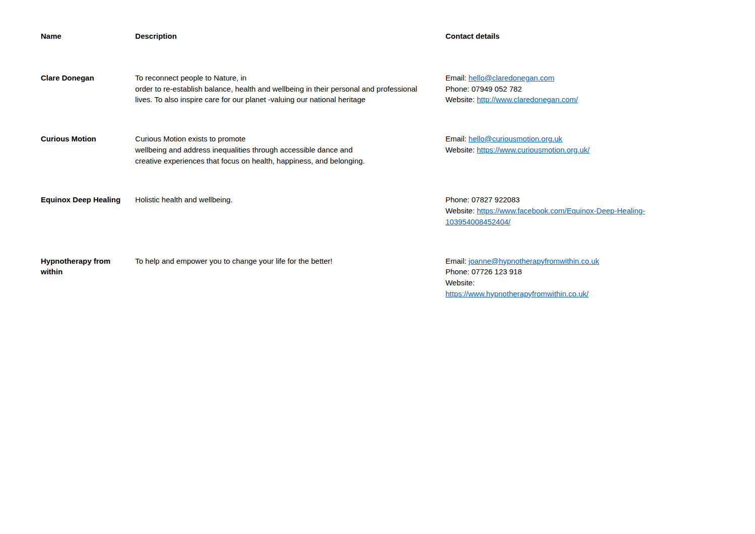| Name | Description | Contact details |
| --- | --- | --- |
| Clare Donegan | To reconnect people to Nature, in order to re-establish balance, health and wellbeing in their personal and professional lives. To also inspire care for our planet -valuing our national heritage | Email: hello@claredonegan.com Phone: 07949 052 782 Website: http://www.claredonegan.com/ |
| Curious Motion | Curious Motion exists to promote wellbeing and address inequalities through accessible dance and creative experiences that focus on health, happiness, and belonging. | Email: hello@curiousmotion.org.uk Website: https://www.curiousmotion.org.uk/ |
| Equinox Deep Healing | Holistic health and wellbeing. | Phone: 07827 922083 Website: https://www.facebook.com/Equinox-Deep-Healing-103954008452404/ |
| Hypnotherapy from within | To help and empower you to change your life for the better! | Email: joanne@hypnotherapyfromwithin.co.uk Phone: 07726 123 918 Website: https://www.hypnotherapyfromwithin.co.uk/ |